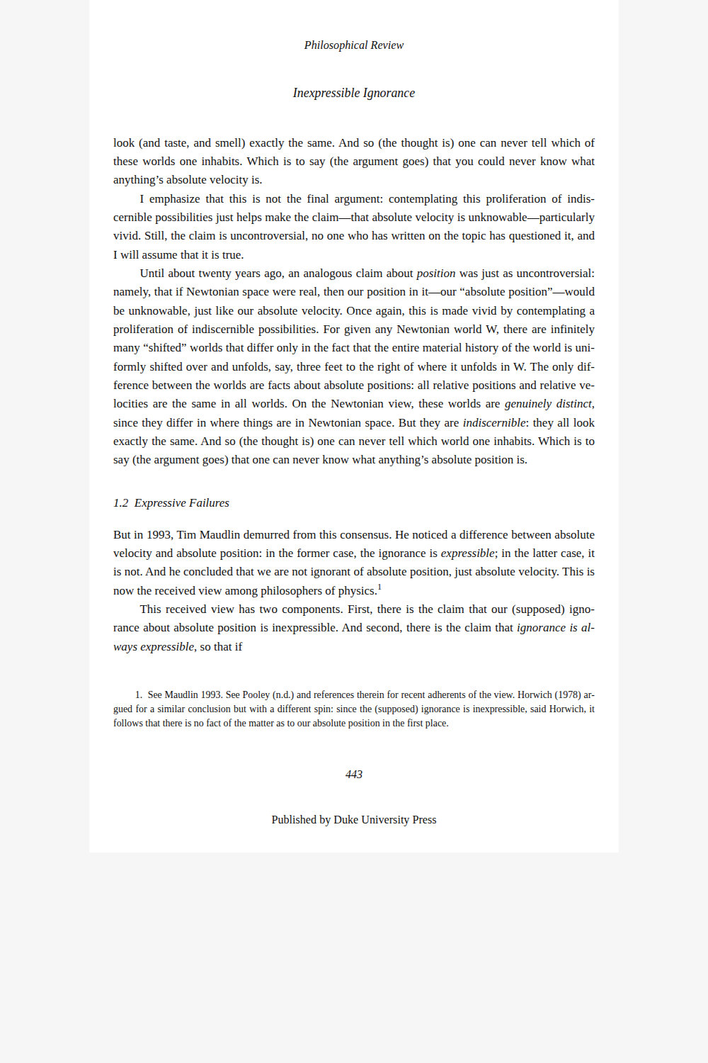Philosophical Review
Inexpressible Ignorance
look (and taste, and smell) exactly the same. And so (the thought is) one can never tell which of these worlds one inhabits. Which is to say (the argument goes) that you could never know what anything’s absolute velocity is.
I emphasize that this is not the final argument: contemplating this proliferation of indiscernible possibilities just helps make the claim—that absolute velocity is unknowable—particularly vivid. Still, the claim is uncontroversial, no one who has written on the topic has questioned it, and I will assume that it is true.
Until about twenty years ago, an analogous claim about position was just as uncontroversial: namely, that if Newtonian space were real, then our position in it—our “absolute position”—would be unknowable, just like our absolute velocity. Once again, this is made vivid by contemplating a proliferation of indiscernible possibilities. For given any Newtonian world W, there are infinitely many “shifted” worlds that differ only in the fact that the entire material history of the world is uniformly shifted over and unfolds, say, three feet to the right of where it unfolds in W. The only difference between the worlds are facts about absolute positions: all relative positions and relative velocities are the same in all worlds. On the Newtonian view, these worlds are genuinely distinct, since they differ in where things are in Newtonian space. But they are indiscernible: they all look exactly the same. And so (the thought is) one can never tell which world one inhabits. Which is to say (the argument goes) that one can never know what anything’s absolute position is.
1.2 Expressive Failures
But in 1993, Tim Maudlin demurred from this consensus. He noticed a difference between absolute velocity and absolute position: in the former case, the ignorance is expressible; in the latter case, it is not. And he concluded that we are not ignorant of absolute position, just absolute velocity. This is now the received view among philosophers of physics.1
This received view has two components. First, there is the claim that our (supposed) ignorance about absolute position is inexpressible. And second, there is the claim that ignorance is always expressible, so that if
1. See Maudlin 1993. See Pooley (n.d.) and references therein for recent adherents of the view. Horwich (1978) argued for a similar conclusion but with a different spin: since the (supposed) ignorance is inexpressible, said Horwich, it follows that there is no fact of the matter as to our absolute position in the first place.
443
Published by Duke University Press